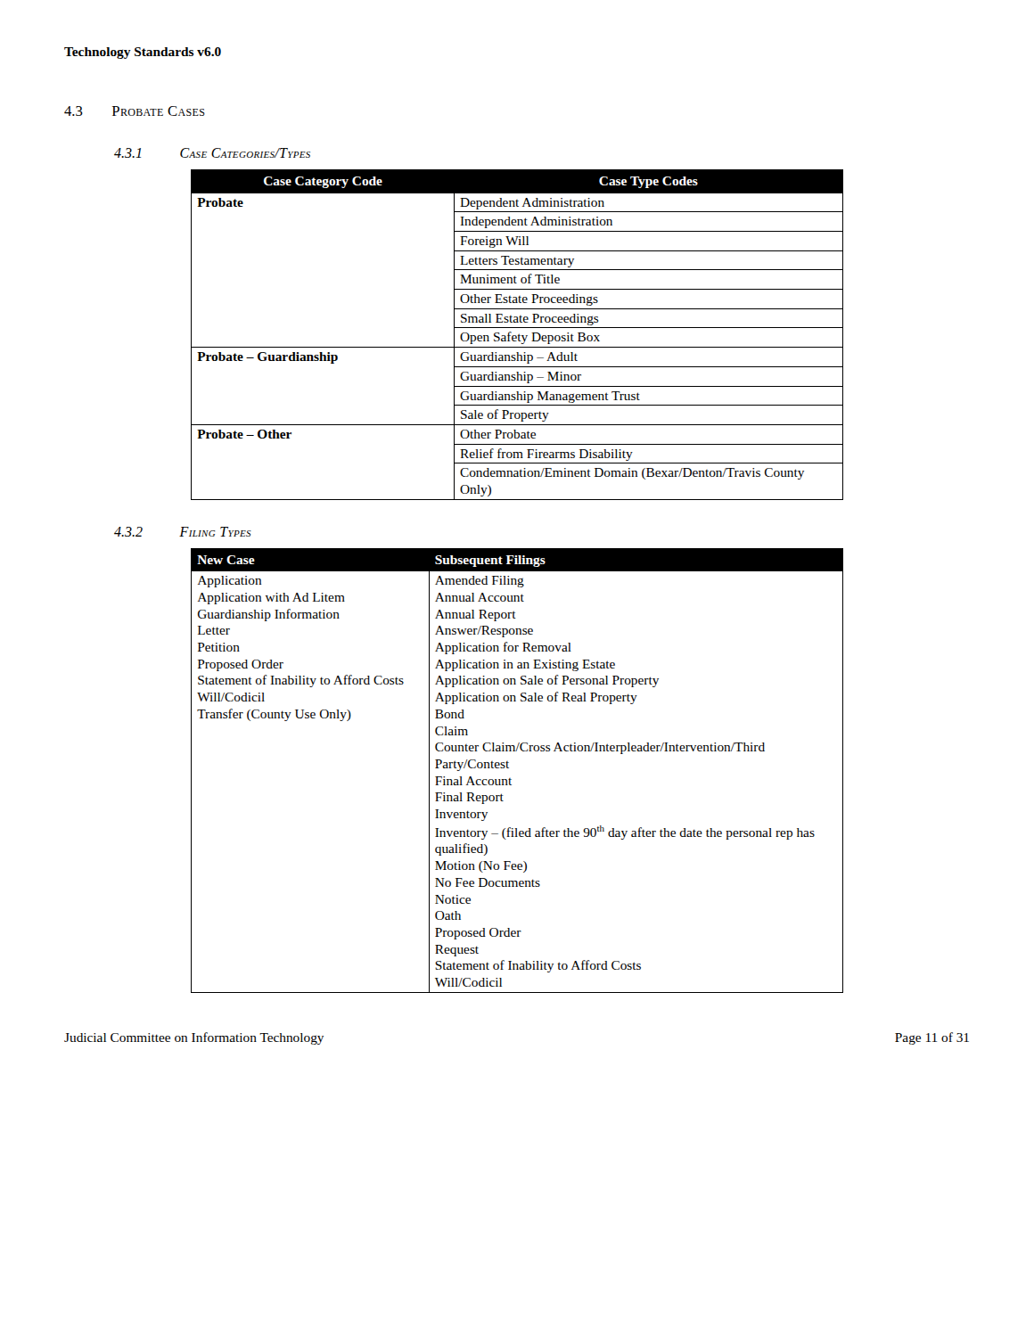Technology Standards v6.0
4.3 Probate Cases
4.3.1 Case Categories/Types
| Case Category Code | Case Type Codes |
| --- | --- |
| Probate | Dependent Administration |
| | Independent Administration |
| | Foreign Will |
| | Letters Testamentary |
| | Muniment of Title |
| | Other Estate Proceedings |
| | Small Estate Proceedings |
| | Open Safety Deposit Box |
| Probate – Guardianship | Guardianship – Adult |
| | Guardianship – Minor |
| | Guardianship Management Trust |
| | Sale of Property |
| Probate – Other | Other Probate |
| | Relief from Firearms Disability |
| | Condemnation/Eminent Domain (Bexar/Denton/Travis County Only) |
4.3.2 Filing Types
| New Case | Subsequent Filings |
| --- | --- |
| Application Application with Ad Litem Guardianship Information Letter Petition Proposed Order Statement of Inability to Afford Costs Will/Codicil Transfer (County Use Only) | Amended Filing Annual Account Annual Report Answer/Response Application for Removal Application in an Existing Estate Application on Sale of Personal Property Application on Sale of Real Property Bond Claim Counter Claim/Cross Action/Interpleader/Intervention/Third Party/Contest Final Account Final Report Inventory Inventory – (filed after the 90 th day after the date the personal rep has qualified) Motion (No Fee) No Fee Documents Notice Oath Proposed Order Request Statement of Inability to Afford Costs Will/Codicil |
Judicial Committee on Information Technology Page 11 of 31